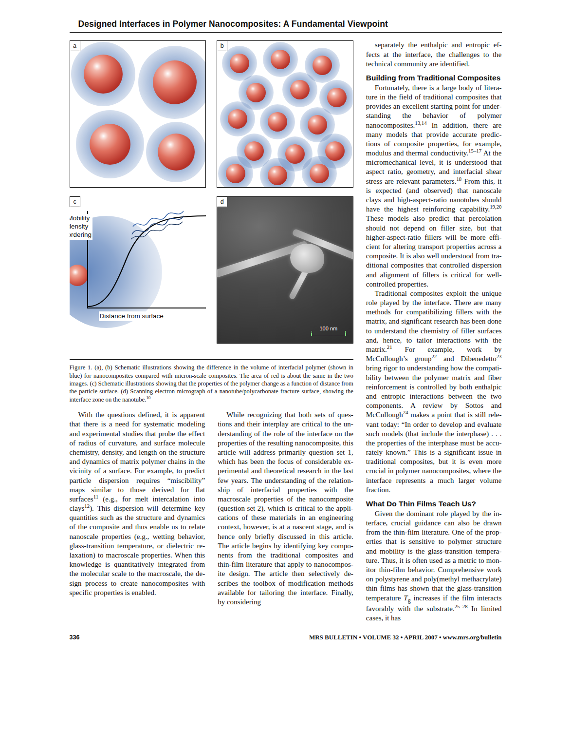Designed Interfaces in Polymer Nanocomposites: A Fundamental Viewpoint
a
b
c
Mobility
density
ordering
Distance from surface
d
100 nm
Figure 1. (a), (b) Schematic illustrations showing the difference in the volume of interfacial polymer (shown in blue) for nanocomposites compared with micron-scale composites. The area of red is about the same in the two images. (c) Schematic illustrations showing that the properties of the polymer change as a function of distance from the particle surface. (d) Scanning electron micrograph of a nanotube/polycarbonate fracture surface, showing the interface zone on the nanotube.10
With the questions defined, it is apparent that there is a need for systematic modeling and experimental studies that probe the effect of radius of curvature, and surface molecule chemistry, density, and length on the structure and dynamics of matrix polymer chains in the vicinity of a surface. For example, to predict particle dispersion requires “miscibility” maps similar to those derived for flat surfaces11 (e.g., for melt intercalation into clays12). This dispersion will determine key quantities such as the structure and dynamics of the composite and thus enable us to relate nanoscale properties (e.g., wetting behavior, glass-transition temperature, or dielectric relaxation) to macroscale properties. When this knowledge is quantitatively integrated from the molecular scale to the macroscale, the design process to create nanocomposites with specific properties is enabled.
While recognizing that both sets of questions and their interplay are critical to the understanding of the role of the interface on the properties of the resulting nanocomposite, this article will address primarily question set 1, which has been the focus of considerable experimental and theoretical research in the last few years. The understanding of the relationship of interfacial properties with the macroscale properties of the nanocomposite (question set 2), which is critical to the applications of these materials in an engineering context, however, is at a nascent stage, and is hence only briefly discussed in this article. The article begins by identifying key components from the traditional composites and thin-film literature that apply to nanocomposite design. The article then selectively describes the toolbox of modification methods available for tailoring the interface. Finally, by considering
separately the enthalpic and entropic effects at the interface, the challenges to the technical community are identified.
Building from Traditional Composites
Fortunately, there is a large body of literature in the field of traditional composites that provides an excellent starting point for understanding the behavior of polymer nanocomposites.13,14 In addition, there are many models that provide accurate predictions of composite properties, for example, modulus and thermal conductivity.15–17 At the micromechanical level, it is understood that aspect ratio, geometry, and interfacial shear stress are relevant parameters.18 From this, it is expected (and observed) that nanoscale clays and high-aspect-ratio nanotubes should have the highest reinforcing capability.19,20 These models also predict that percolation should not depend on filler size, but that higher-aspect-ratio fillers will be more efficient for altering transport properties across a composite. It is also well understood from traditional composites that controlled dispersion and alignment of fillers is critical for well-controlled properties.
Traditional composites exploit the unique role played by the interface. There are many methods for compatibilizing fillers with the matrix, and significant research has been done to understand the chemistry of filler surfaces and, hence, to tailor interactions with the matrix.21 For example, work by McCullough’s group22 and Dibenedetto23 bring rigor to understanding how the compatibility between the polymer matrix and fiber reinforcement is controlled by both enthalpic and entropic interactions between the two components. A review by Sottos and McCullough24 makes a point that is still relevant today: “In order to develop and evaluate such models (that include the interphase) . . . the properties of the interphase must be accurately known.” This is a significant issue in traditional composites, but it is even more crucial in polymer nanocomposites, where the interface represents a much larger volume fraction.
What Do Thin Films Teach Us?
Given the dominant role played by the interface, crucial guidance can also be drawn from the thin-film literature. One of the properties that is sensitive to polymer structure and mobility is the glass-transition temperature. Thus, it is often used as a metric to monitor thin-film behavior. Comprehensive work on polystyrene and poly(methyl methacrylate) thin films has shown that the glass-transition temperature Tg increases if the film interacts favorably with the substrate.25–28 In limited cases, it has
336
MRS BULLETIN • VOLUME 32 • APRIL 2007 • www.mrs.org/bulletin